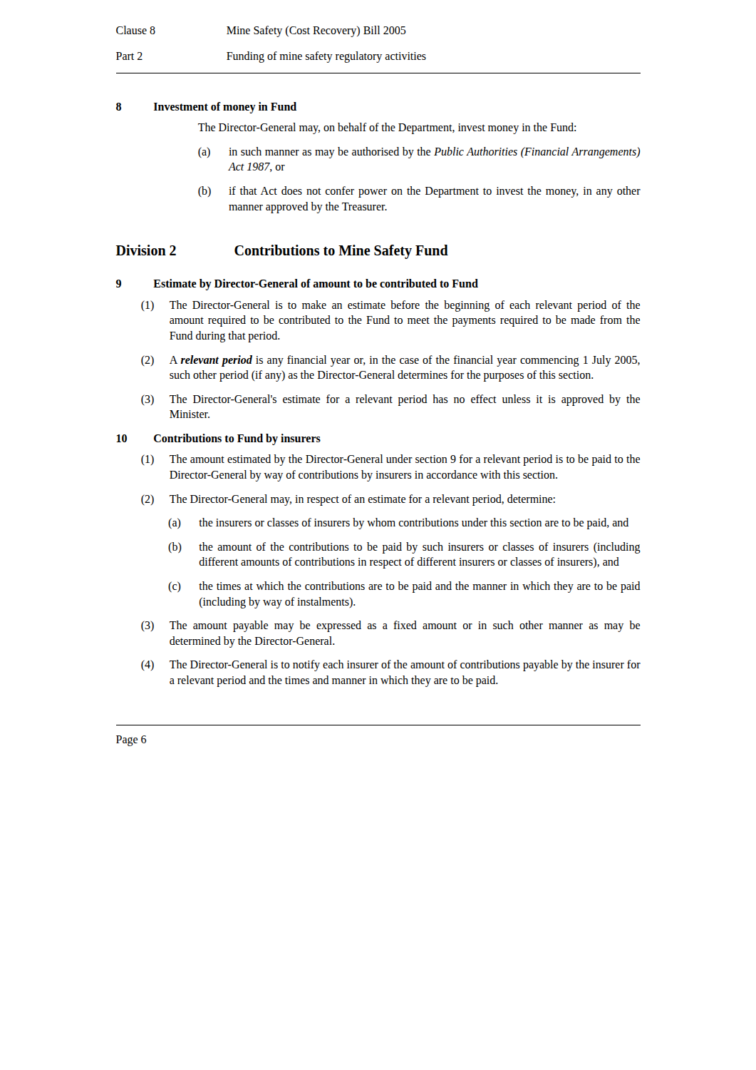Clause 8 Mine Safety (Cost Recovery) Bill 2005
Part 2 Funding of mine safety regulatory activities
8 Investment of money in Fund
The Director-General may, on behalf of the Department, invest money in the Fund:
(a) in such manner as may be authorised by the Public Authorities (Financial Arrangements) Act 1987, or
(b) if that Act does not confer power on the Department to invest the money, in any other manner approved by the Treasurer.
Division 2 Contributions to Mine Safety Fund
9 Estimate by Director-General of amount to be contributed to Fund
(1) The Director-General is to make an estimate before the beginning of each relevant period of the amount required to be contributed to the Fund to meet the payments required to be made from the Fund during that period.
(2) A relevant period is any financial year or, in the case of the financial year commencing 1 July 2005, such other period (if any) as the Director-General determines for the purposes of this section.
(3) The Director-General's estimate for a relevant period has no effect unless it is approved by the Minister.
10 Contributions to Fund by insurers
(1) The amount estimated by the Director-General under section 9 for a relevant period is to be paid to the Director-General by way of contributions by insurers in accordance with this section.
(2) The Director-General may, in respect of an estimate for a relevant period, determine:
(a) the insurers or classes of insurers by whom contributions under this section are to be paid, and
(b) the amount of the contributions to be paid by such insurers or classes of insurers (including different amounts of contributions in respect of different insurers or classes of insurers), and
(c) the times at which the contributions are to be paid and the manner in which they are to be paid (including by way of instalments).
(3) The amount payable may be expressed as a fixed amount or in such other manner as may be determined by the Director-General.
(4) The Director-General is to notify each insurer of the amount of contributions payable by the insurer for a relevant period and the times and manner in which they are to be paid.
Page 6